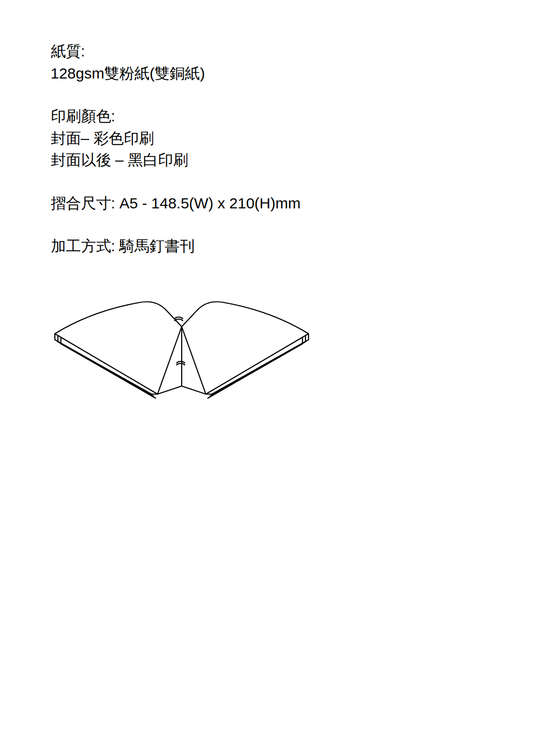紙質:
128gsm雙粉紙(雙銅紙)
印刷顏色:
封面– 彩色印刷
封面以後 – 黑白印刷
摺合尺寸: A5 - 148.5(W) x 210(H)mm
加工方式: 騎馬釘書刊
騎馬釘書刊示意圖